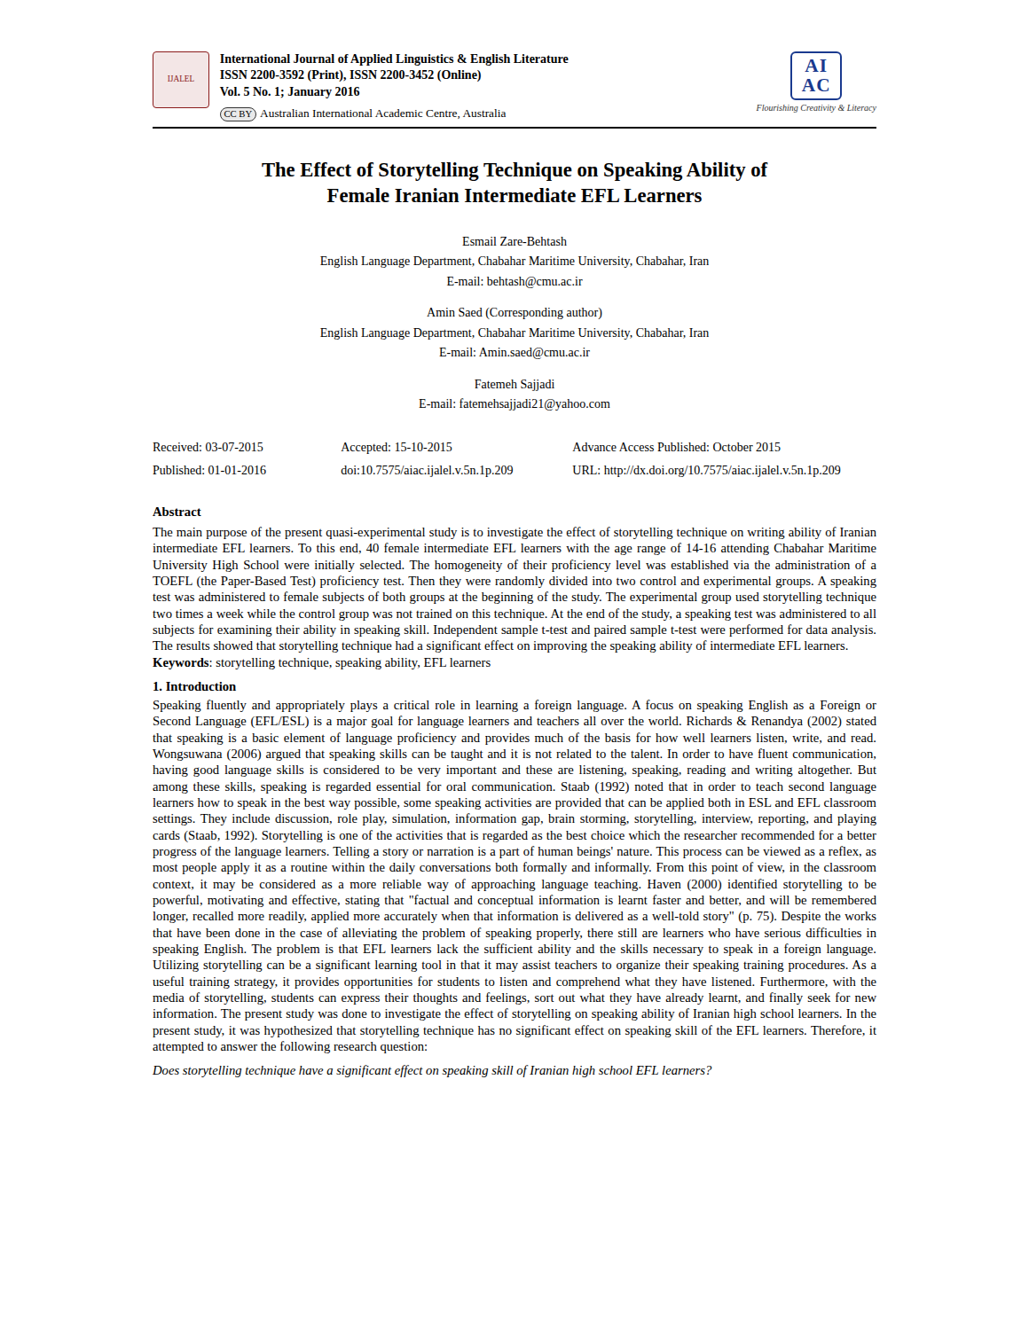IJALEL
International Journal of Applied Linguistics & English Literature
ISSN 2200-3592 (Print), ISSN 2200-3452 (Online)
Vol. 5 No. 1; January 2016
CC BYAustralian International Academic Centre, Australia
AI
AC
Flourishing Creativity & Literacy
The Effect of Storytelling Technique on Speaking Ability of
Female Iranian Intermediate EFL Learners
Esmail Zare-Behtash
English Language Department, Chabahar Maritime University, Chabahar, Iran
E-mail: behtash@cmu.ac.ir
Amin Saed (Corresponding author)
English Language Department, Chabahar Maritime University, Chabahar, Iran
E-mail: Amin.saed@cmu.ac.ir
Fatemeh Sajjadi
E-mail: fatemehsajjadi21@yahoo.com
| Received: 03-07-2015 | Accepted: 15-10-2015 | Advance Access Published: October 2015 |
| Published: 01-01-2016 | doi:10.7575/aiac.ijalel.v.5n.1p.209 | URL: http://dx.doi.org/10.7575/aiac.ijalel.v.5n.1p.209 |
Abstract
The main purpose of the present quasi-experimental study is to investigate the effect of storytelling technique on writing ability of Iranian intermediate EFL learners. To this end, 40 female intermediate EFL learners with the age range of 14-16 attending Chabahar Maritime University High School were initially selected. The homogeneity of their proficiency level was established via the administration of a TOEFL (the Paper-Based Test) proficiency test. Then they were randomly divided into two control and experimental groups. A speaking test was administered to female subjects of both groups at the beginning of the study. The experimental group used storytelling technique two times a week while the control group was not trained on this technique. At the end of the study, a speaking test was administered to all subjects for examining their ability in speaking skill. Independent sample t-test and paired sample t-test were performed for data analysis. The results showed that storytelling technique had a significant effect on improving the speaking ability of intermediate EFL learners.
Keywords: storytelling technique, speaking ability, EFL learners
1. Introduction
Speaking fluently and appropriately plays a critical role in learning a foreign language. A focus on speaking English as a Foreign or Second Language (EFL/ESL) is a major goal for language learners and teachers all over the world. Richards & Renandya (2002) stated that speaking is a basic element of language proficiency and provides much of the basis for how well learners listen, write, and read. Wongsuwana (2006) argued that speaking skills can be taught and it is not related to the talent. In order to have fluent communication, having good language skills is considered to be very important and these are listening, speaking, reading and writing altogether. But among these skills, speaking is regarded essential for oral communication. Staab (1992) noted that in order to teach second language learners how to speak in the best way possible, some speaking activities are provided that can be applied both in ESL and EFL classroom settings. They include discussion, role play, simulation, information gap, brain storming, storytelling, interview, reporting, and playing cards (Staab, 1992). Storytelling is one of the activities that is regarded as the best choice which the researcher recommended for a better progress of the language learners. Telling a story or narration is a part of human beings' nature. This process can be viewed as a reflex, as most people apply it as a routine within the daily conversations both formally and informally. From this point of view, in the classroom context, it may be considered as a more reliable way of approaching language teaching. Haven (2000) identified storytelling to be powerful, motivating and effective, stating that "factual and conceptual information is learnt faster and better, and will be remembered longer, recalled more readily, applied more accurately when that information is delivered as a well-told story" (p. 75). Despite the works that have been done in the case of alleviating the problem of speaking properly, there still are learners who have serious difficulties in speaking English. The problem is that EFL learners lack the sufficient ability and the skills necessary to speak in a foreign language. Utilizing storytelling can be a significant learning tool in that it may assist teachers to organize their speaking training procedures. As a useful training strategy, it provides opportunities for students to listen and comprehend what they have listened. Furthermore, with the media of storytelling, students can express their thoughts and feelings, sort out what they have already learnt, and finally seek for new information. The present study was done to investigate the effect of storytelling on speaking ability of Iranian high school learners. In the present study, it was hypothesized that storytelling technique has no significant effect on speaking skill of the EFL learners. Therefore, it attempted to answer the following research question:
Does storytelling technique have a significant effect on speaking skill of Iranian high school EFL learners?